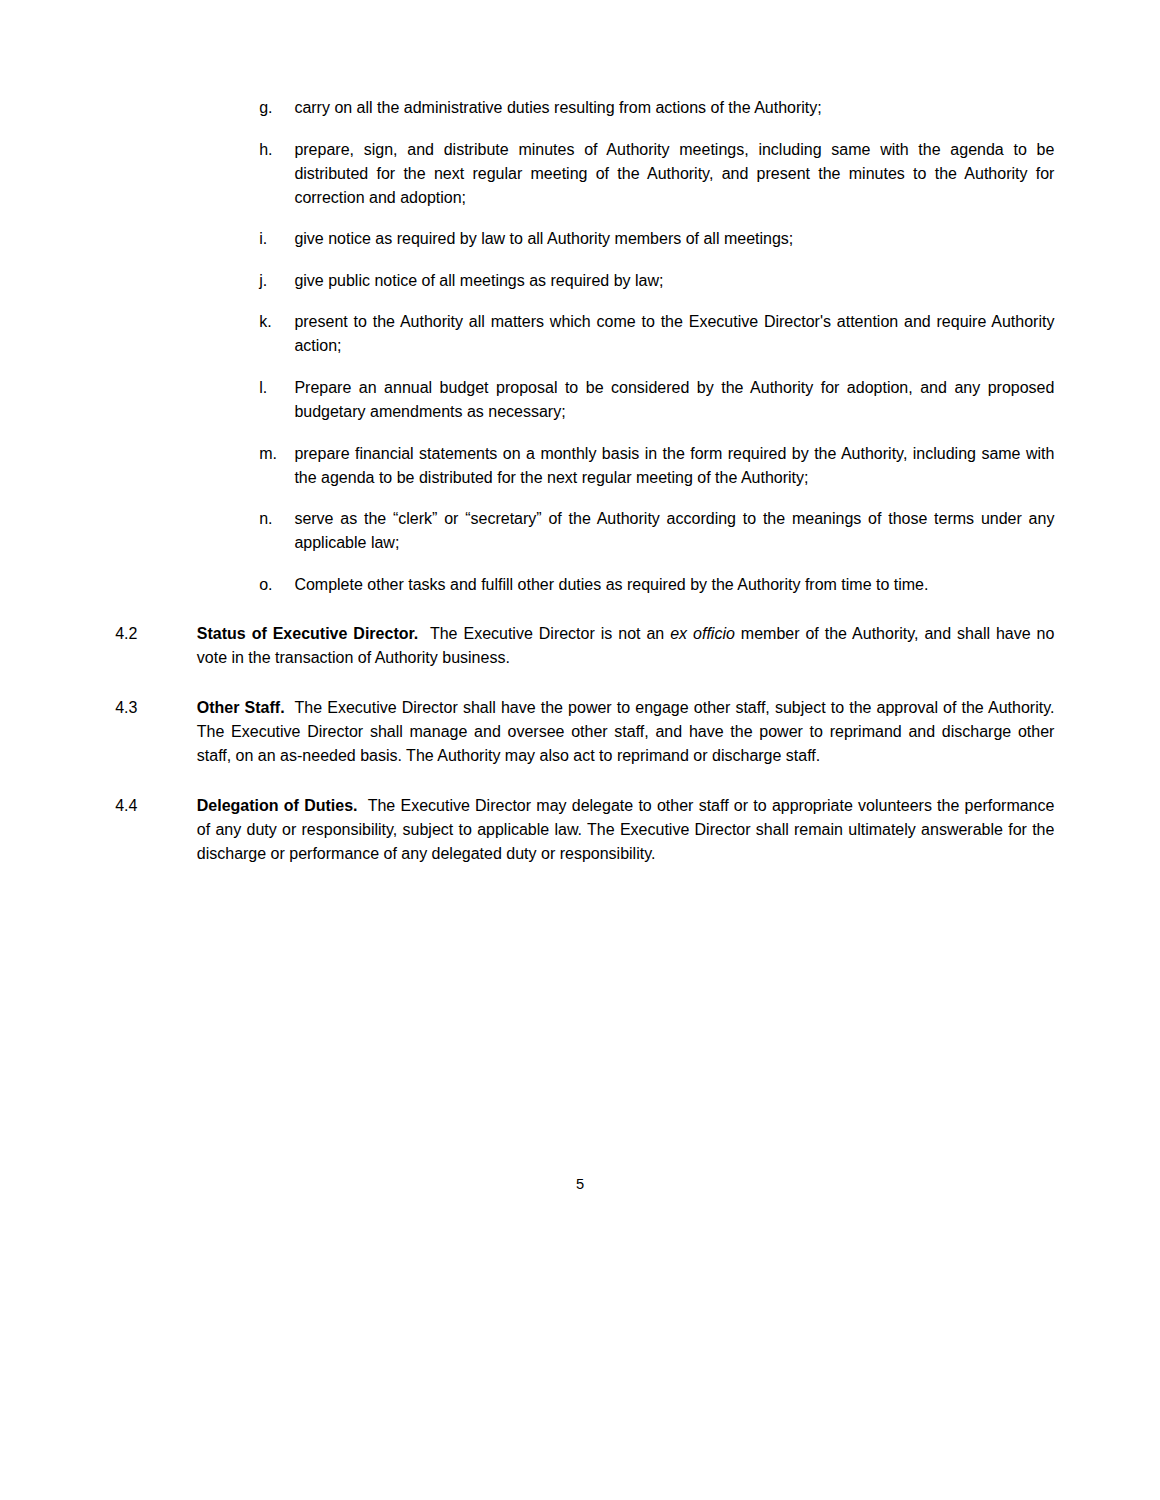g. carry on all the administrative duties resulting from actions of the Authority;
h. prepare, sign, and distribute minutes of Authority meetings, including same with the agenda to be distributed for the next regular meeting of the Authority, and present the minutes to the Authority for correction and adoption;
i. give notice as required by law to all Authority members of all meetings;
j. give public notice of all meetings as required by law;
k. present to the Authority all matters which come to the Executive Director's attention and require Authority action;
l. Prepare an annual budget proposal to be considered by the Authority for adoption, and any proposed budgetary amendments as necessary;
m. prepare financial statements on a monthly basis in the form required by the Authority, including same with the agenda to be distributed for the next regular meeting of the Authority;
n. serve as the “clerk” or “secretary” of the Authority according to the meanings of those terms under any applicable law;
o. Complete other tasks and fulfill other duties as required by the Authority from time to time.
4.2
Status of Executive Director. The Executive Director is not an ex officio member of the Authority, and shall have no vote in the transaction of Authority business.
4.3
Other Staff. The Executive Director shall have the power to engage other staff, subject to the approval of the Authority. The Executive Director shall manage and oversee other staff, and have the power to reprimand and discharge other staff, on an as-needed basis. The Authority may also act to reprimand or discharge staff.
4.4
Delegation of Duties. The Executive Director may delegate to other staff or to appropriate volunteers the performance of any duty or responsibility, subject to applicable law. The Executive Director shall remain ultimately answerable for the discharge or performance of any delegated duty or responsibility.
5